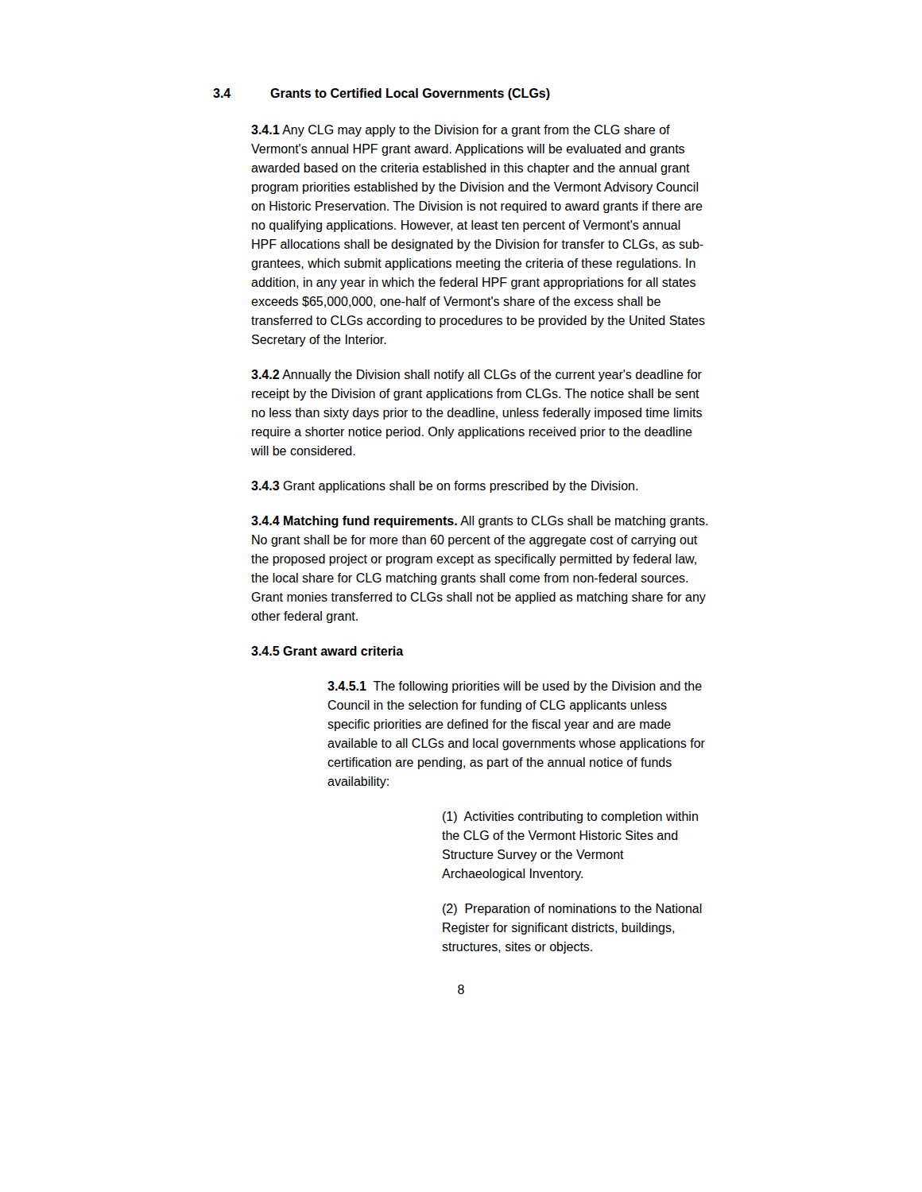3.4 Grants to Certified Local Governments (CLGs)
3.4.1 Any CLG may apply to the Division for a grant from the CLG share of Vermont's annual HPF grant award. Applications will be evaluated and grants awarded based on the criteria established in this chapter and the annual grant program priorities established by the Division and the Vermont Advisory Council on Historic Preservation. The Division is not required to award grants if there are no qualifying applications. However, at least ten percent of Vermont's annual HPF allocations shall be designated by the Division for transfer to CLGs, as sub-grantees, which submit applications meeting the criteria of these regulations. In addition, in any year in which the federal HPF grant appropriations for all states exceeds $65,000,000, one-half of Vermont's share of the excess shall be transferred to CLGs according to procedures to be provided by the United States Secretary of the Interior.
3.4.2 Annually the Division shall notify all CLGs of the current year's deadline for receipt by the Division of grant applications from CLGs. The notice shall be sent no less than sixty days prior to the deadline, unless federally imposed time limits require a shorter notice period. Only applications received prior to the deadline will be considered.
3.4.3 Grant applications shall be on forms prescribed by the Division.
3.4.4 Matching fund requirements. All grants to CLGs shall be matching grants. No grant shall be for more than 60 percent of the aggregate cost of carrying out the proposed project or program except as specifically permitted by federal law, the local share for CLG matching grants shall come from non-federal sources. Grant monies transferred to CLGs shall not be applied as matching share for any other federal grant.
3.4.5 Grant award criteria
3.4.5.1 The following priorities will be used by the Division and the Council in the selection for funding of CLG applicants unless specific priorities are defined for the fiscal year and are made available to all CLGs and local governments whose applications for certification are pending, as part of the annual notice of funds availability:
(1) Activities contributing to completion within the CLG of the Vermont Historic Sites and Structure Survey or the Vermont Archaeological Inventory.
(2) Preparation of nominations to the National Register for significant districts, buildings, structures, sites or objects.
8